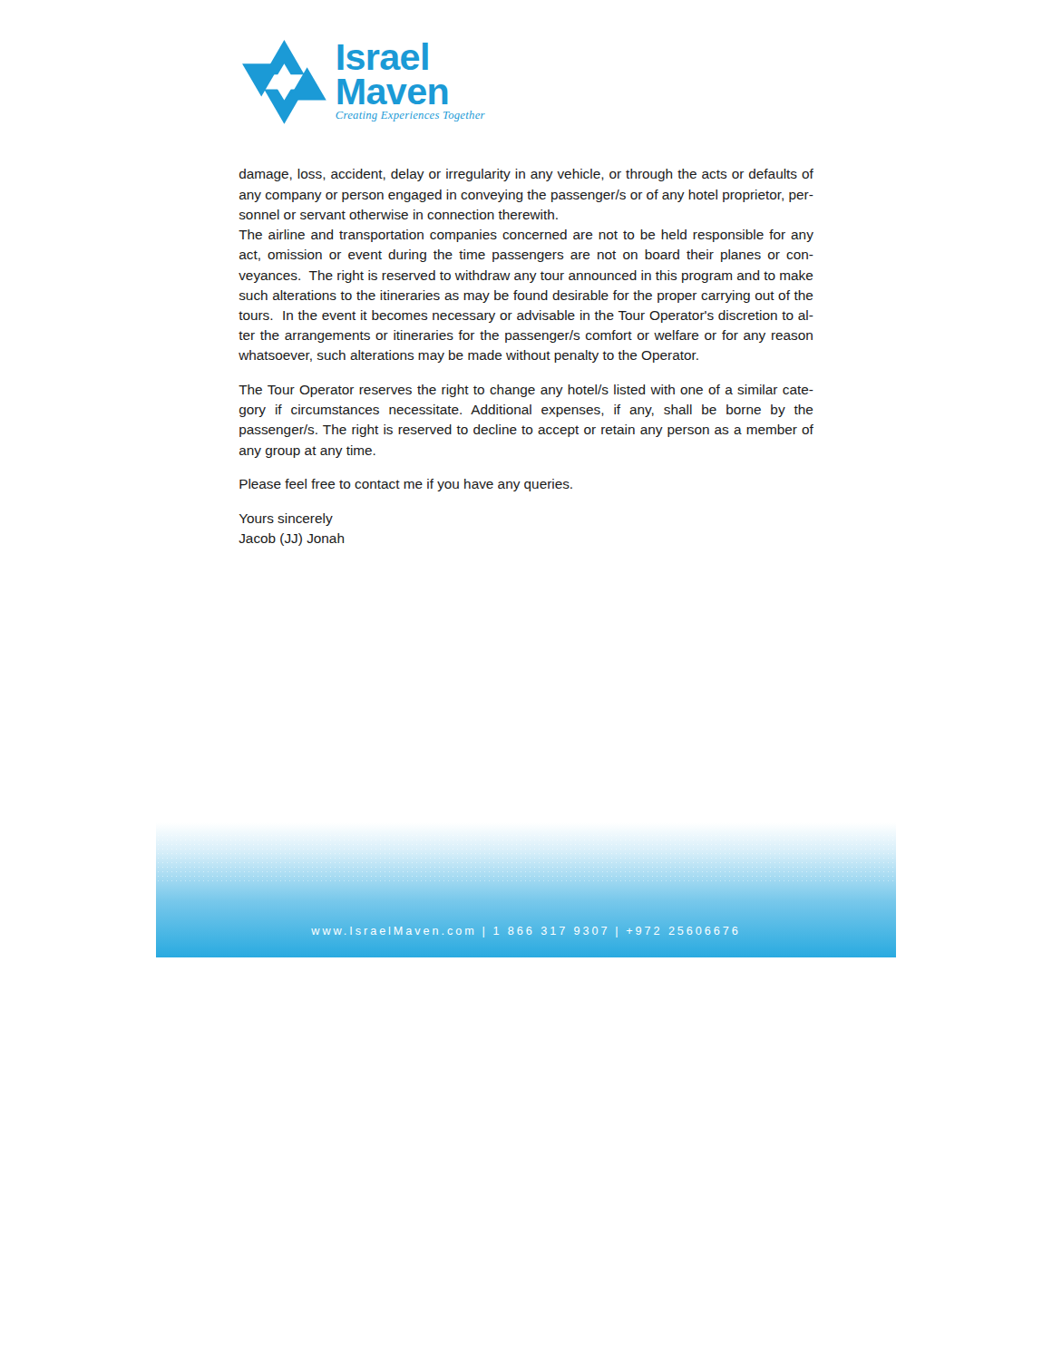Israel Maven Creating Experiences Together
damage, loss, accident, delay or irregularity in any vehicle, or through the acts or defaults of any company or person engaged in conveying the passenger/s or of any hotel proprietor, personnel or servant otherwise in connection therewith.
The airline and transportation companies concerned are not to be held responsible for any act, omission or event during the time passengers are not on board their planes or conveyances. The right is reserved to withdraw any tour announced in this program and to make such alterations to the itineraries as may be found desirable for the proper carrying out of the tours. In the event it becomes necessary or advisable in the Tour Operator's discretion to alter the arrangements or itineraries for the passenger/s comfort or welfare or for any reason whatsoever, such alterations may be made without penalty to the Operator.
The Tour Operator reserves the right to change any hotel/s listed with one of a similar category if circumstances necessitate. Additional expenses, if any, shall be borne by the passenger/s. The right is reserved to decline to accept or retain any person as a member of any group at any time.
Please feel free to contact me if you have any queries.
Yours sincerely
Jacob (JJ) Jonah
www.IsraelMaven.com|1 866 317 9307|+972 25606676